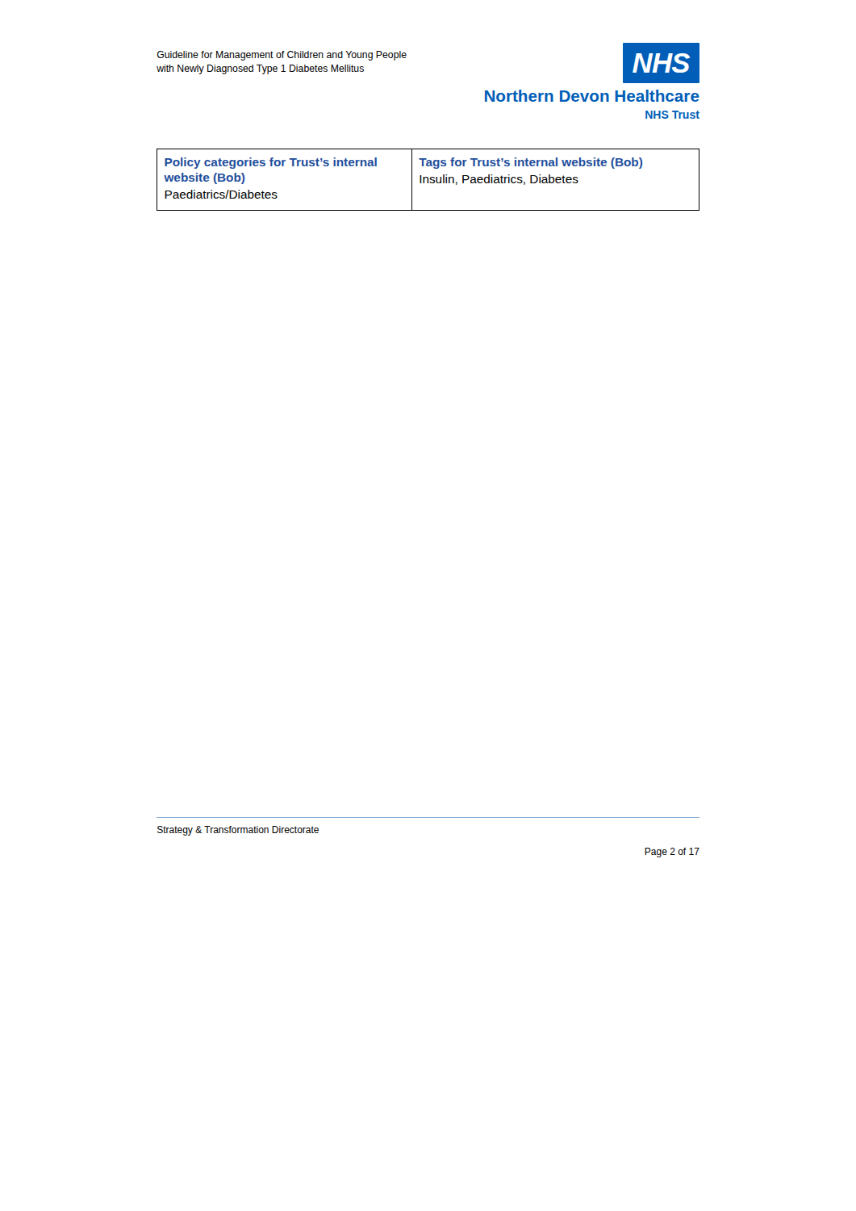Guideline for Management of Children and Young People
with Newly Diagnosed Type 1 Diabetes Mellitus
NHS
Northern Devon Healthcare
NHS Trust
| Policy categories for Trust’s internal website (Bob) Paediatrics/Diabetes | Tags for Trust’s internal website (Bob) Insulin, Paediatrics, Diabetes |
Strategy & Transformation Directorate
Page 2 of 17